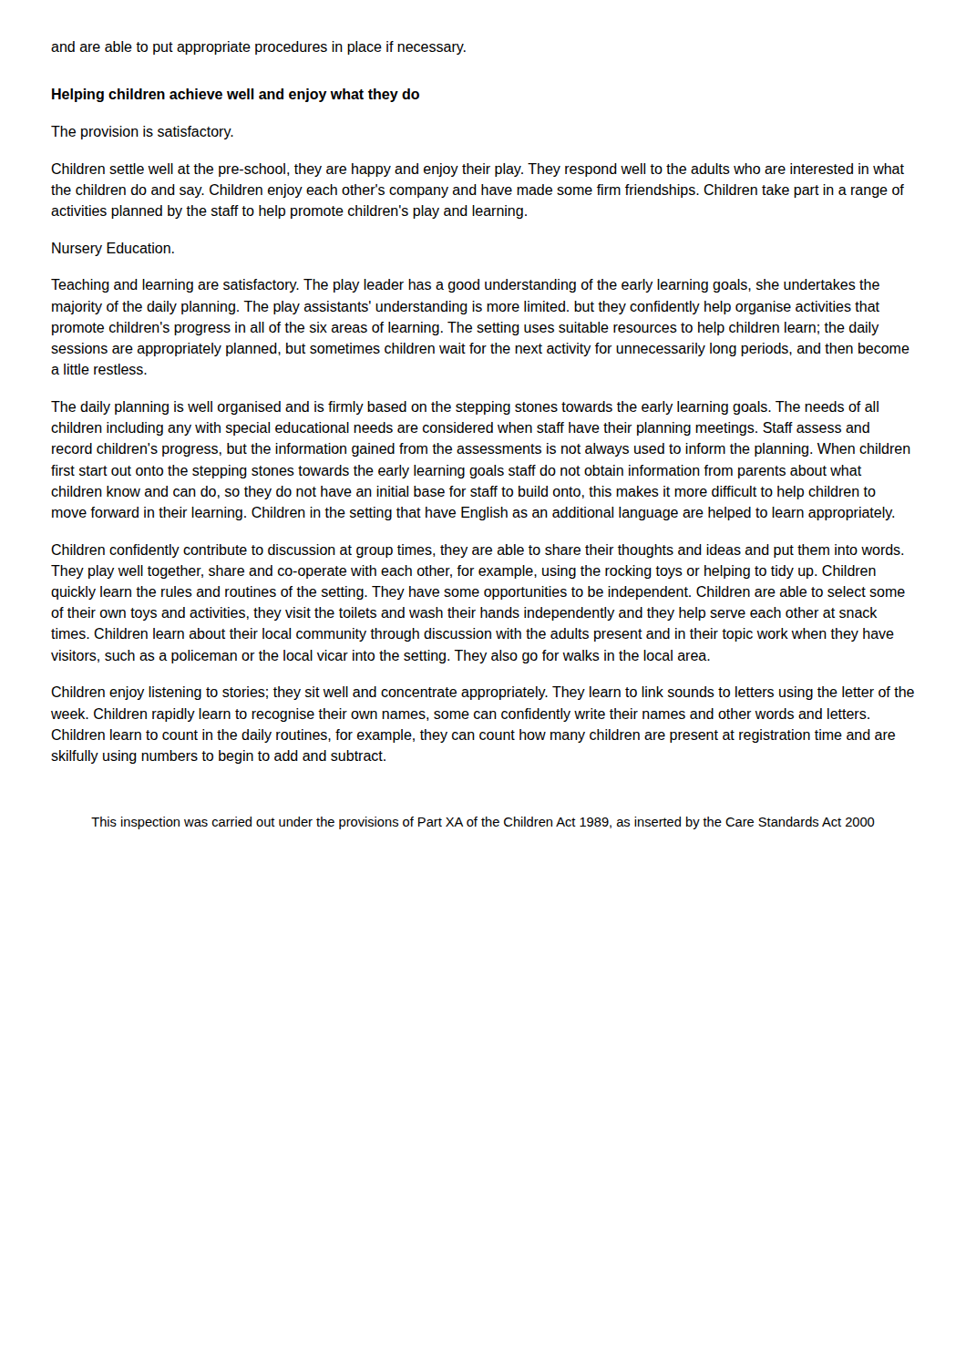and are able to put appropriate procedures in place if necessary.
Helping children achieve well and enjoy what they do
The provision is satisfactory.
Children settle well at the pre-school, they are happy and enjoy their play. They respond well to the adults who are interested in what the children do and say. Children enjoy each other's company and have made some firm friendships. Children take part in a range of activities planned by the staff to help promote children's play and learning.
Nursery Education.
Teaching and learning are satisfactory. The play leader has a good understanding of the early learning goals, she undertakes the majority of the daily planning. The play assistants' understanding is more limited. but they confidently help organise activities that promote children's progress in all of the six areas of learning. The setting uses suitable resources to help children learn; the daily sessions are appropriately planned, but sometimes children wait for the next activity for unnecessarily long periods, and then become a little restless.
The daily planning is well organised and is firmly based on the stepping stones towards the early learning goals. The needs of all children including any with special educational needs are considered when staff have their planning meetings. Staff assess and record children's progress, but the information gained from the assessments is not always used to inform the planning. When children first start out onto the stepping stones towards the early learning goals staff do not obtain information from parents about what children know and can do, so they do not have an initial base for staff to build onto, this makes it more difficult to help children to move forward in their learning. Children in the setting that have English as an additional language are helped to learn appropriately.
Children confidently contribute to discussion at group times, they are able to share their thoughts and ideas and put them into words. They play well together, share and co-operate with each other, for example, using the rocking toys or helping to tidy up. Children quickly learn the rules and routines of the setting. They have some opportunities to be independent. Children are able to select some of their own toys and activities, they visit the toilets and wash their hands independently and they help serve each other at snack times. Children learn about their local community through discussion with the adults present and in their topic work when they have visitors, such as a policeman or the local vicar into the setting. They also go for walks in the local area.
Children enjoy listening to stories; they sit well and concentrate appropriately. They learn to link sounds to letters using the letter of the week. Children rapidly learn to recognise their own names, some can confidently write their names and other words and letters. Children learn to count in the daily routines, for example, they can count how many children are present at registration time and are skilfully using numbers to begin to add and subtract.
This inspection was carried out under the provisions of Part XA of the Children Act 1989, as inserted by the Care Standards Act 2000